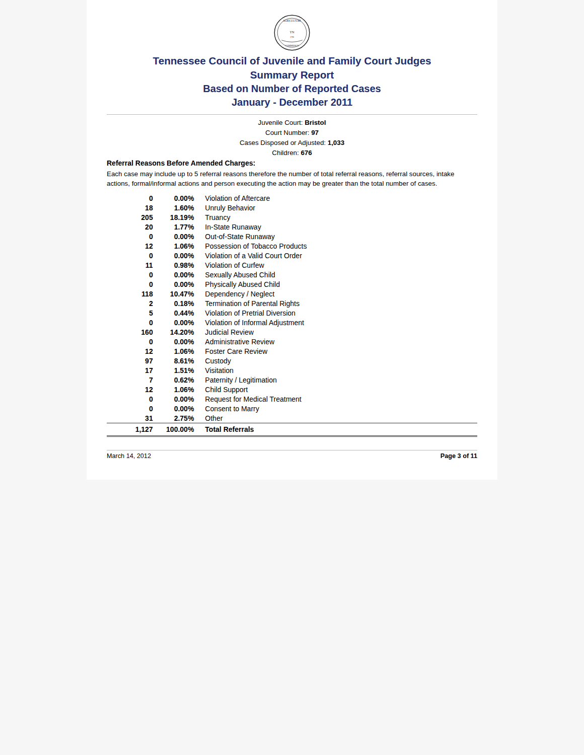AGRICULTURE COMMERCE TN 1796
Tennessee Council of Juvenile and Family Court Judges
Summary Report
Based on Number of Reported Cases
January - December 2011
Juvenile Court: Bristol
Court Number: 97
Cases Disposed or Adjusted: 1,033
Children: 676
Referral Reasons Before Amended Charges:
Each case may include up to 5 referral reasons therefore the number of total referral reasons, referral sources, intake actions, formal/informal actions and person executing the action may be greater than the total number of cases.
| 0 | 0.00% | Violation of Aftercare |
| 18 | 1.60% | Unruly Behavior |
| 205 | 18.19% | Truancy |
| 20 | 1.77% | In-State Runaway |
| 0 | 0.00% | Out-of-State Runaway |
| 12 | 1.06% | Possession of Tobacco Products |
| 0 | 0.00% | Violation of a Valid Court Order |
| 11 | 0.98% | Violation of Curfew |
| 0 | 0.00% | Sexually Abused Child |
| 0 | 0.00% | Physically Abused Child |
| 118 | 10.47% | Dependency / Neglect |
| 2 | 0.18% | Termination of Parental Rights |
| 5 | 0.44% | Violation of Pretrial Diversion |
| 0 | 0.00% | Violation of Informal Adjustment |
| 160 | 14.20% | Judicial Review |
| 0 | 0.00% | Administrative Review |
| 12 | 1.06% | Foster Care Review |
| 97 | 8.61% | Custody |
| 17 | 1.51% | Visitation |
| 7 | 0.62% | Paternity / Legitimation |
| 12 | 1.06% | Child Support |
| 0 | 0.00% | Request for Medical Treatment |
| 0 | 0.00% | Consent to Marry |
| 31 | 2.75% | Other |
| 1,127 | 100.00% | Total Referrals |
March 14, 2012
Page 3 of 11